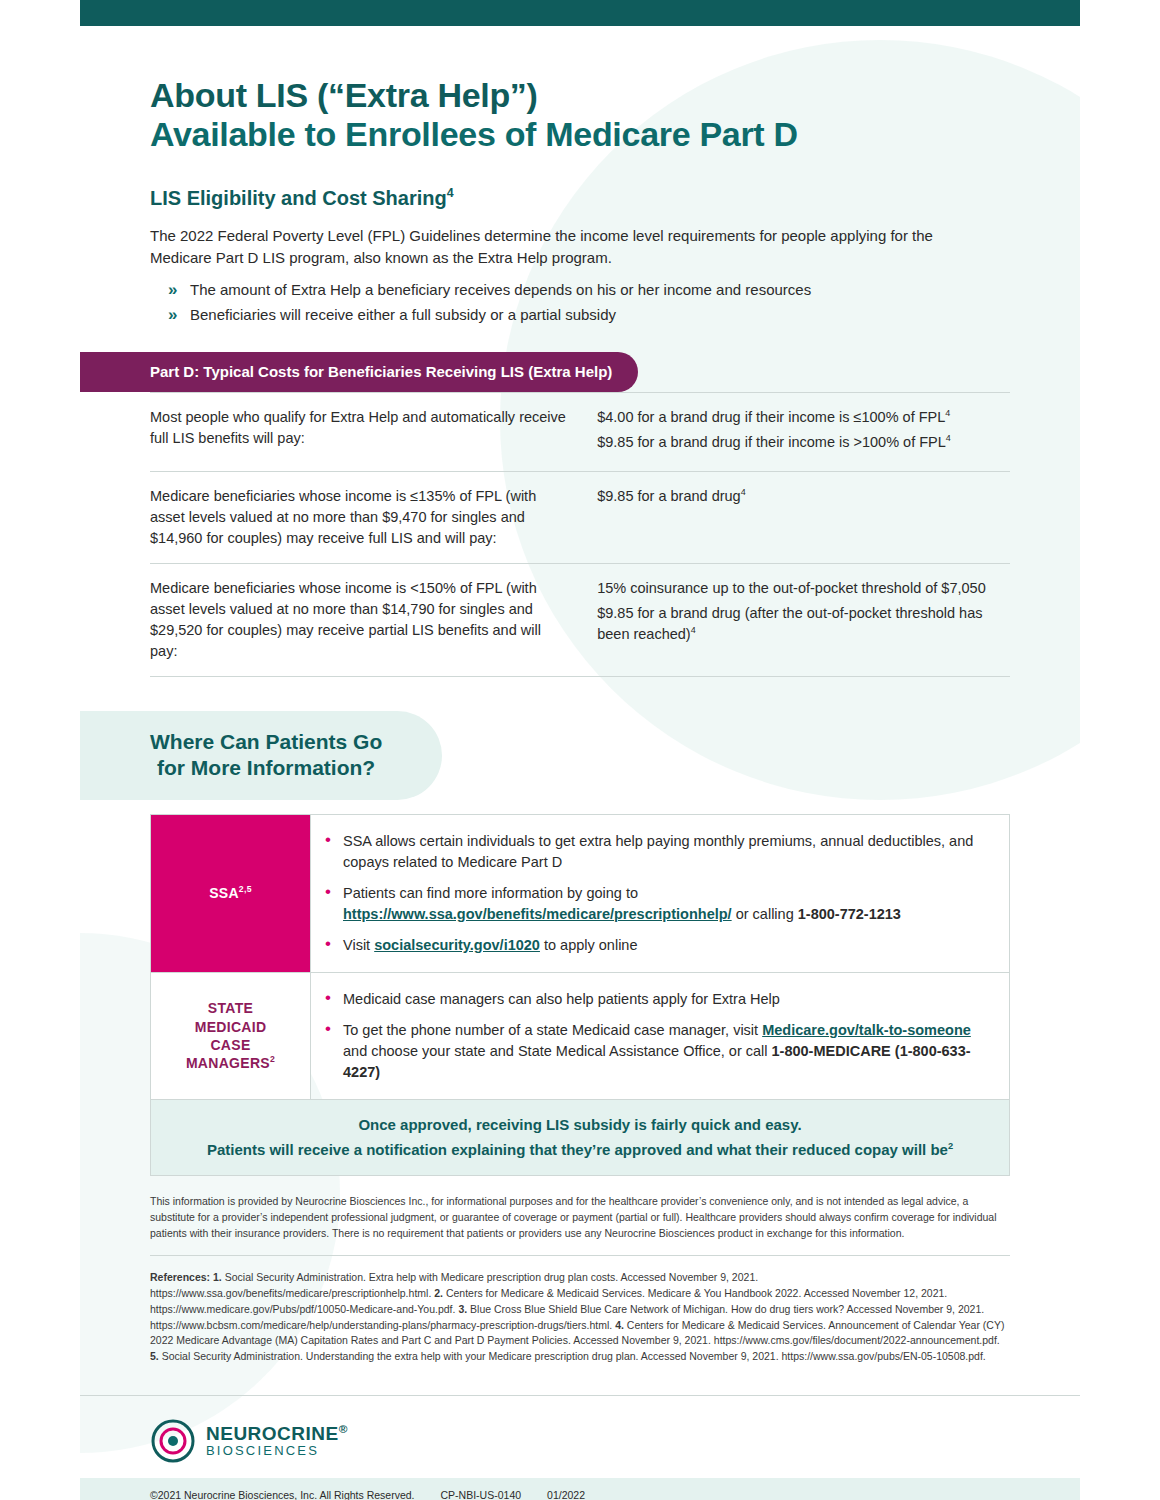About LIS (“Extra Help”) Available to Enrollees of Medicare Part D
LIS Eligibility and Cost Sharing4
The 2022 Federal Poverty Level (FPL) Guidelines determine the income level requirements for people applying for the Medicare Part D LIS program, also known as the Extra Help program.
The amount of Extra Help a beneficiary receives depends on his or her income and resources
Beneficiaries will receive either a full subsidy or a partial subsidy
Part D: Typical Costs for Beneficiaries Receiving LIS (Extra Help)
| Most people who qualify for Extra Help and automatically receive full LIS benefits will pay: | $4.00 for a brand drug if their income is ≤100% of FPL 4 $9.85 for a brand drug if their income is >100% of FPL 4 |
| Medicare beneficiaries whose income is ≤135% of FPL (with asset levels valued at no more than $9,470 for singles and $14,960 for couples) may receive full LIS and will pay: | $9.85 for a brand drug 4 |
| Medicare beneficiaries whose income is <150% of FPL (with asset levels valued at no more than $14,790 for singles and $29,520 for couples) may receive partial LIS benefits and will pay: | 15% coinsurance up to the out-of-pocket threshold of $7,050 $9.85 for a brand drug (after the out-of-pocket threshold has been reached) 4 |
Where Can Patients Go
for More Information?
| SSA 2,5 | SSA allows certain individuals to get extra help paying monthly premiums, annual deductibles, and copays related to Medicare Part D Patients can find more information by going to https://www.ssa.gov/benefits/medicare/prescriptionhelp/ or calling 1-800-772-1213 Visit socialsecurity.gov/i1020 to apply online |
| STATE MEDICAID CASE MANAGERS 2 | Medicaid case managers can also help patients apply for Extra Help To get the phone number of a state Medicaid case manager, visit Medicare.gov/talk-to-someone and choose your state and State Medical Assistance Office, or call 1-800-MEDICARE (1-800-633-4227) |
Once approved, receiving LIS subsidy is fairly quick and easy.
Patients will receive a notification explaining that they’re approved and what their reduced copay will be2
This information is provided by Neurocrine Biosciences Inc., for informational purposes and for the healthcare provider’s convenience only, and is not intended as legal advice, a substitute for a provider’s independent professional judgment, or guarantee of coverage or payment (partial or full). Healthcare providers should always confirm coverage for individual patients with their insurance providers. There is no requirement that patients or providers use any Neurocrine Biosciences product in exchange for this information.
References: 1. Social Security Administration. Extra help with Medicare prescription drug plan costs. Accessed November 9, 2021. https://www.ssa.gov/benefits/medicare/prescriptionhelp.html. 2. Centers for Medicare & Medicaid Services. Medicare & You Handbook 2022. Accessed November 12, 2021. https://www.medicare.gov/Pubs/pdf/10050-Medicare-and-You.pdf. 3. Blue Cross Blue Shield Blue Care Network of Michigan. How do drug tiers work? Accessed November 9, 2021. https://www.bcbsm.com/medicare/help/understanding-plans/pharmacy-prescription-drugs/tiers.html. 4. Centers for Medicare & Medicaid Services. Announcement of Calendar Year (CY) 2022 Medicare Advantage (MA) Capitation Rates and Part C and Part D Payment Policies. Accessed November 9, 2021. https://www.cms.gov/files/document/2022-announcement.pdf. 5. Social Security Administration. Understanding the extra help with your Medicare prescription drug plan. Accessed November 9, 2021. https://www.ssa.gov/pubs/EN-05-10508.pdf.
NEUROCRINE®
BIOSCIENCES
©2021 Neurocrine Biosciences, Inc. All Rights Reserved. CP-NBI-US-014001/2022